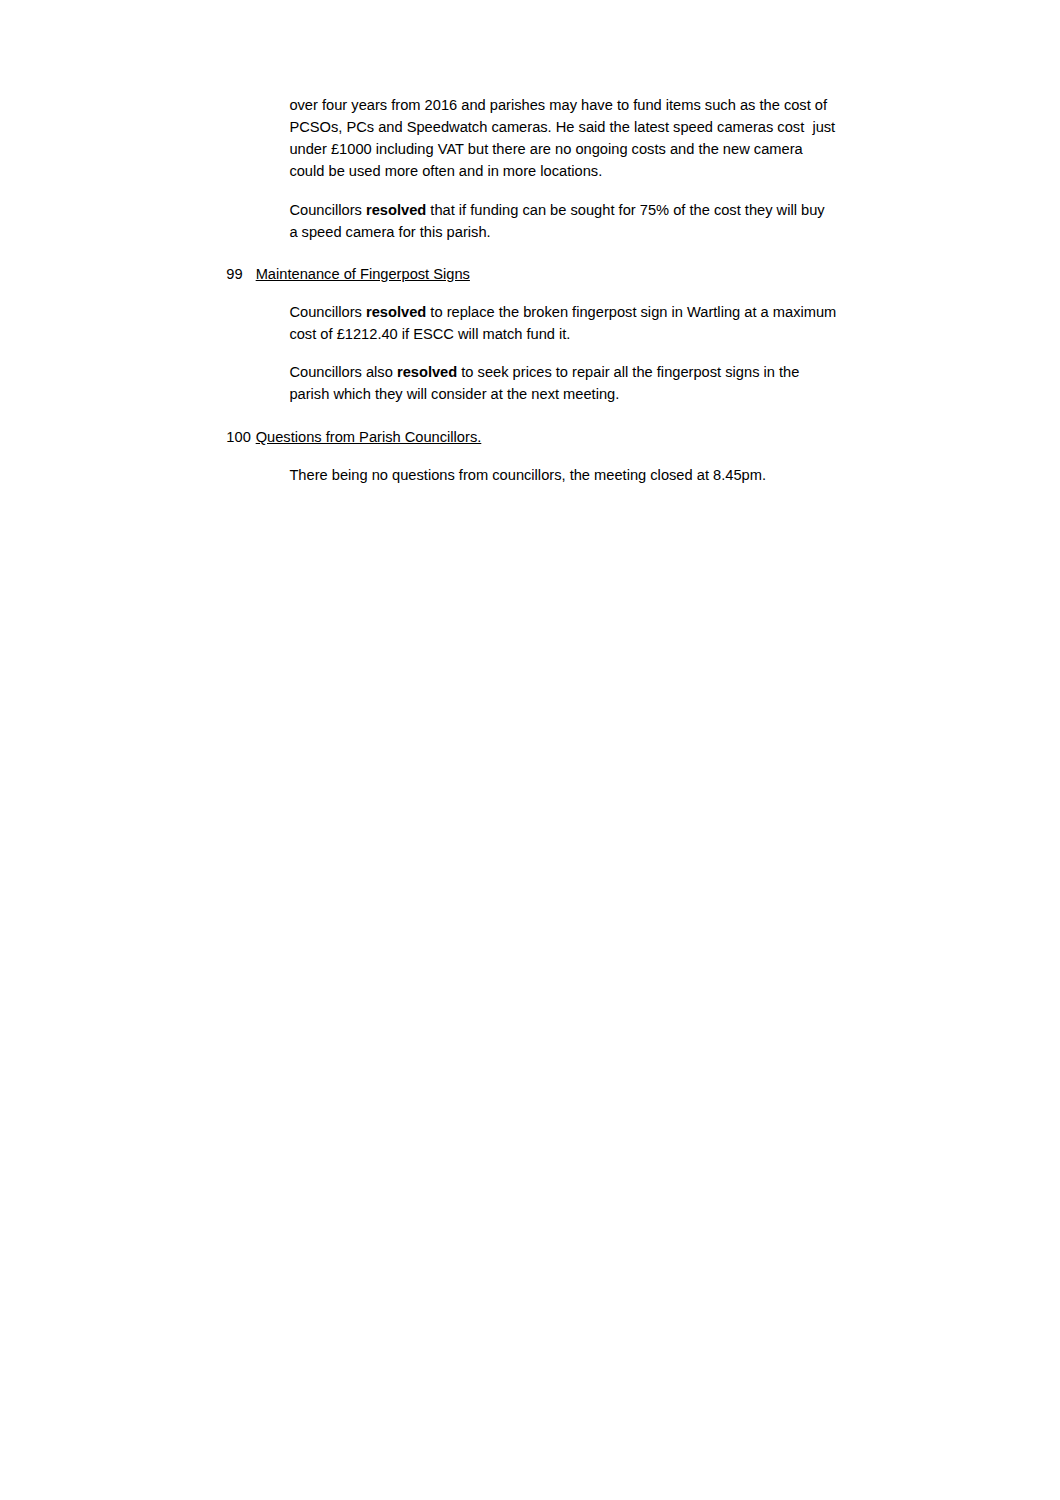over four years from 2016 and parishes may have to fund items such as the cost of PCSOs, PCs and Speedwatch cameras. He said the latest speed cameras cost just under £1000 including VAT but there are no ongoing costs and the new camera could be used more often and in more locations.
Councillors resolved that if funding can be sought for 75% of the cost they will buy a speed camera for this parish.
99
Maintenance of Fingerpost Signs
Councillors resolved to replace the broken fingerpost sign in Wartling at a maximum cost of £1212.40 if ESCC will match fund it.
Councillors also resolved to seek prices to repair all the fingerpost signs in the parish which they will consider at the next meeting.
100
Questions from Parish Councillors.
There being no questions from councillors, the meeting closed at 8.45pm.